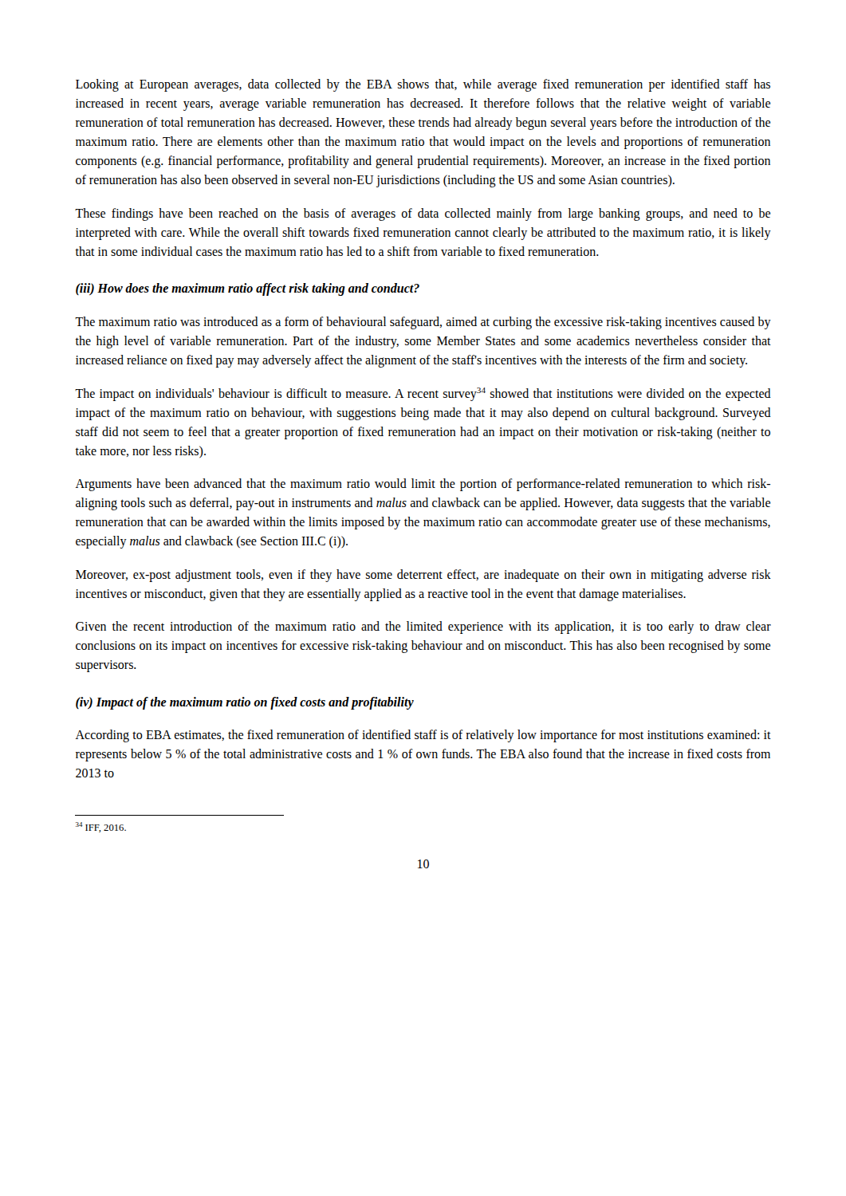Looking at European averages, data collected by the EBA shows that, while average fixed remuneration per identified staff has increased in recent years, average variable remuneration has decreased. It therefore follows that the relative weight of variable remuneration of total remuneration has decreased. However, these trends had already begun several years before the introduction of the maximum ratio. There are elements other than the maximum ratio that would impact on the levels and proportions of remuneration components (e.g. financial performance, profitability and general prudential requirements). Moreover, an increase in the fixed portion of remuneration has also been observed in several non-EU jurisdictions (including the US and some Asian countries).
These findings have been reached on the basis of averages of data collected mainly from large banking groups, and need to be interpreted with care. While the overall shift towards fixed remuneration cannot clearly be attributed to the maximum ratio, it is likely that in some individual cases the maximum ratio has led to a shift from variable to fixed remuneration.
(iii) How does the maximum ratio affect risk taking and conduct?
The maximum ratio was introduced as a form of behavioural safeguard, aimed at curbing the excessive risk-taking incentives caused by the high level of variable remuneration. Part of the industry, some Member States and some academics nevertheless consider that increased reliance on fixed pay may adversely affect the alignment of the staff's incentives with the interests of the firm and society.
The impact on individuals' behaviour is difficult to measure. A recent survey34 showed that institutions were divided on the expected impact of the maximum ratio on behaviour, with suggestions being made that it may also depend on cultural background. Surveyed staff did not seem to feel that a greater proportion of fixed remuneration had an impact on their motivation or risk-taking (neither to take more, nor less risks).
Arguments have been advanced that the maximum ratio would limit the portion of performance-related remuneration to which risk-aligning tools such as deferral, pay-out in instruments and malus and clawback can be applied. However, data suggests that the variable remuneration that can be awarded within the limits imposed by the maximum ratio can accommodate greater use of these mechanisms, especially malus and clawback (see Section III.C (i)).
Moreover, ex-post adjustment tools, even if they have some deterrent effect, are inadequate on their own in mitigating adverse risk incentives or misconduct, given that they are essentially applied as a reactive tool in the event that damage materialises.
Given the recent introduction of the maximum ratio and the limited experience with its application, it is too early to draw clear conclusions on its impact on incentives for excessive risk-taking behaviour and on misconduct. This has also been recognised by some supervisors.
(iv) Impact of the maximum ratio on fixed costs and profitability
According to EBA estimates, the fixed remuneration of identified staff is of relatively low importance for most institutions examined: it represents below 5 % of the total administrative costs and 1 % of own funds. The EBA also found that the increase in fixed costs from 2013 to
34 IFF, 2016.
10